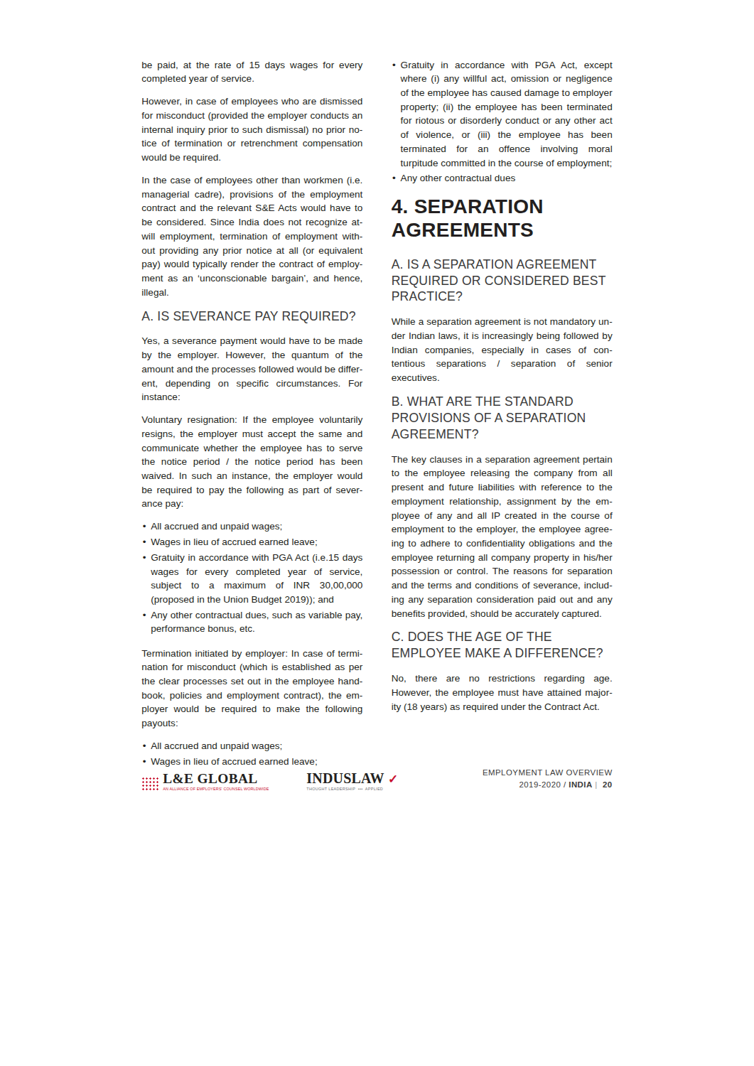be paid, at the rate of 15 days wages for every completed year of service.
However, in case of employees who are dismissed for misconduct (provided the employer conducts an internal inquiry prior to such dismissal) no prior notice of termination or retrenchment compensation would be required.
In the case of employees other than workmen (i.e. managerial cadre), provisions of the employment contract and the relevant S&E Acts would have to be considered. Since India does not recognize at-will employment, termination of employment without providing any prior notice at all (or equivalent pay) would typically render the contract of employment as an ‘unconscionable bargain’, and hence, illegal.
A. IS SEVERANCE PAY REQUIRED?
Yes, a severance payment would have to be made by the employer. However, the quantum of the amount and the processes followed would be different, depending on specific circumstances. For instance:
Voluntary resignation: If the employee voluntarily resigns, the employer must accept the same and communicate whether the employee has to serve the notice period / the notice period has been waived. In such an instance, the employer would be required to pay the following as part of severance pay:
All accrued and unpaid wages;
Wages in lieu of accrued earned leave;
Gratuity in accordance with PGA Act (i.e.15 days wages for every completed year of service, subject to a maximum of INR 30,00,000 (proposed in the Union Budget 2019)); and
Any other contractual dues, such as variable pay, performance bonus, etc.
Termination initiated by employer: In case of termination for misconduct (which is established as per the clear processes set out in the employee handbook, policies and employment contract), the employer would be required to make the following payouts:
All accrued and unpaid wages;
Wages in lieu of accrued earned leave;
Gratuity in accordance with PGA Act, except where (i) any willful act, omission or negligence of the employee has caused damage to employer property; (ii) the employee has been terminated for riotous or disorderly conduct or any other act of violence, or (iii) the employee has been terminated for an offence involving moral turpitude committed in the course of employment;
Any other contractual dues
4. SEPARATION AGREEMENTS
A. IS A SEPARATION AGREEMENT REQUIRED OR CONSIDERED BEST PRACTICE?
While a separation agreement is not mandatory under Indian laws, it is increasingly being followed by Indian companies, especially in cases of contentious separations / separation of senior executives.
B. WHAT ARE THE STANDARD PROVISIONS OF A SEPARATION AGREEMENT?
The key clauses in a separation agreement pertain to the employee releasing the company from all present and future liabilities with reference to the employment relationship, assignment by the employee of any and all IP created in the course of employment to the employer, the employee agreeing to adhere to confidentiality obligations and the employee returning all company property in his/her possession or control. The reasons for separation and the terms and conditions of severance, including any separation consideration paid out and any benefits provided, should be accurately captured.
C. DOES THE AGE OF THE EMPLOYEE MAKE A DIFFERENCE?
No, there are no restrictions regarding age. However, the employee must have attained majority (18 years) as required under the Contract Act.
L&E GLOBAL an alliance of employers' counsel worldwide
INDUSLAW ✓ THOUGHT LEADERSHIP ••• APPLIED
EMPLOYMENT LAW OVERVIEW 2019-2020 / INDIA|20